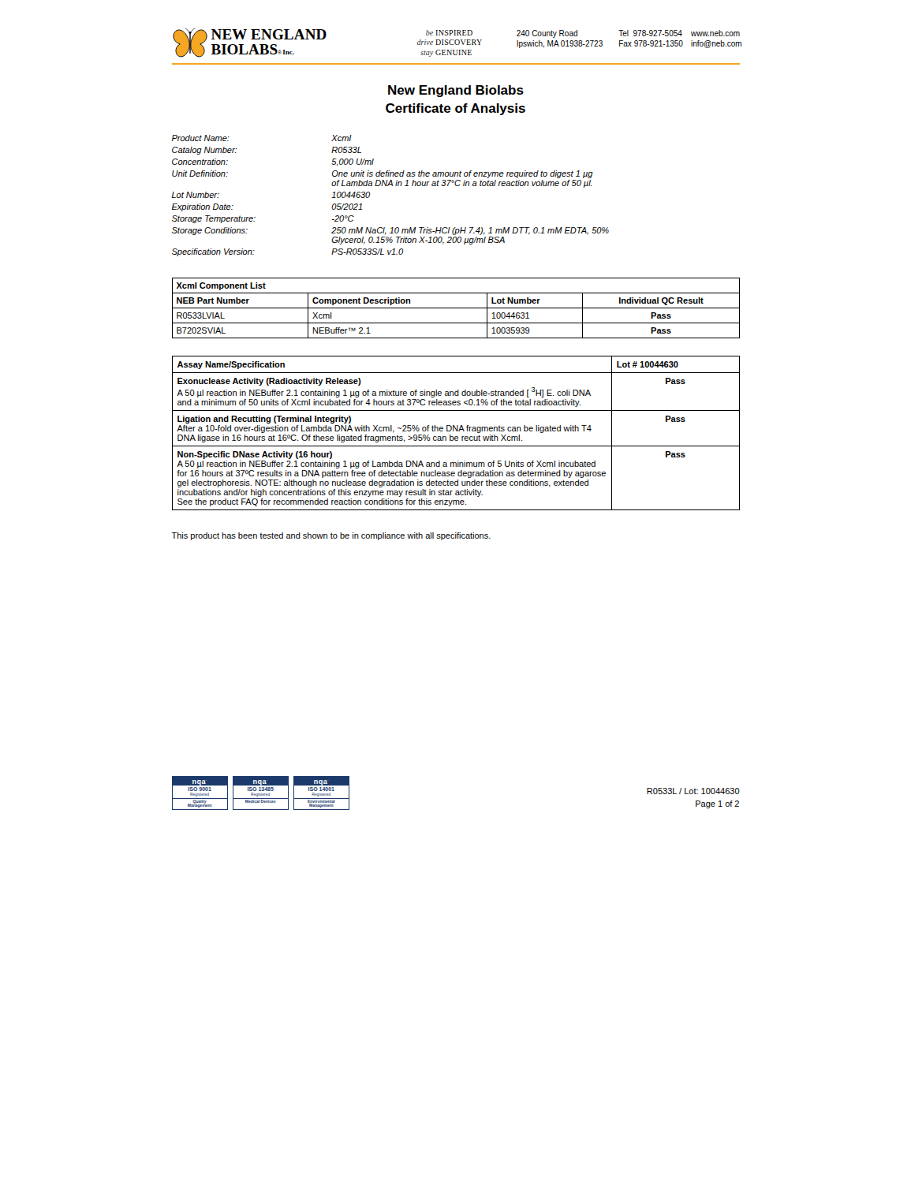NEW ENGLAND BIOLABS®Inc.
be INSPIRED
drive DISCOVERY
stay GENUINE
240 County Road
Ipswich, MA 01938-2723
Tel 978-927-5054
Fax 978-921-1350
www.neb.com
info@neb.com
New England Biolabs Certificate of Analysis
| Product Name: | XcmI |
| Catalog Number: | R0533L |
| Concentration: | 5,000 U/ml |
| Unit Definition: | One unit is defined as the amount of enzyme required to digest 1 µg of Lambda DNA in 1 hour at 37°C in a total reaction volume of 50 µl. |
| Lot Number: | 10044630 |
| Expiration Date: | 05/2021 |
| Storage Temperature: | -20°C |
| Storage Conditions: | 250 mM NaCl, 10 mM Tris-HCl (pH 7.4), 1 mM DTT, 0.1 mM EDTA, 50% Glycerol, 0.15% Triton X-100, 200 µg/ml BSA |
| Specification Version: | PS-R0533S/L v1.0 |
| XcmI Component List |
| --- |
| NEB Part Number | Component Description | Lot Number | Individual QC Result |
| R0533LVIAL | XcmI | 10044631 | Pass |
| B7202SVIAL | NEBuffer™ 2.1 | 10035939 | Pass |
| Assay Name/Specification | Lot # 10044630 |
| --- | --- |
| Exonuclease Activity (Radioactivity Release) A 50 µl reaction in NEBuffer 2.1 containing 1 µg of a mixture of single and double-stranded [ 3 H] E. coli DNA and a minimum of 50 units of XcmI incubated for 4 hours at 37ºC releases <0.1% of the total radioactivity. | Pass |
| Ligation and Recutting (Terminal Integrity) After a 10-fold over-digestion of Lambda DNA with XcmI, ~25% of the DNA fragments can be ligated with T4 DNA ligase in 16 hours at 16ºC. Of these ligated fragments, >95% can be recut with XcmI. | Pass |
| Non-Specific DNase Activity (16 hour) A 50 µl reaction in NEBuffer 2.1 containing 1 µg of Lambda DNA and a minimum of 5 Units of XcmI incubated for 16 hours at 37ºC results in a DNA pattern free of detectable nuclease degradation as determined by agarose gel electrophoresis. NOTE: although no nuclease degradation is detected under these conditions, extended incubations and/or high concentrations of this enzyme may result in star activity. See the product FAQ for recommended reaction conditions for this enzyme. | Pass |
This product has been tested and shown to be in compliance with all specifications.
nqa.
ISO 9001
Registered
Quality
Management
nqa.
ISO 13485
Registered
Medical Devices
nqa.
ISO 14001
Registered
Environmental
Management
R0533L / Lot: 10044630
Page 1 of 2